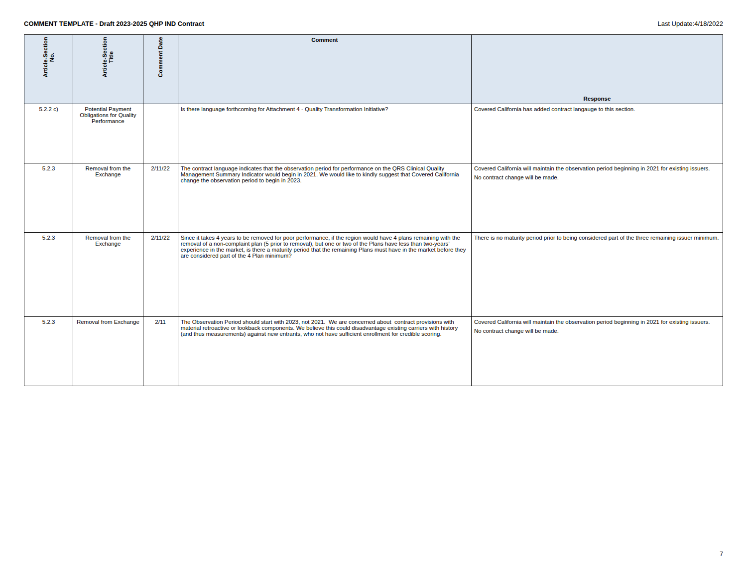COMMENT TEMPLATE - Draft 2023-2025 QHP IND Contract
Last Update:4/18/2022
| Article-Section No. | Article-Section Title | Comment Date | Comment | Response |
| --- | --- | --- | --- | --- |
| 5.2.2 c) | Potential Payment Obligations for Quality Performance | | Is there language forthcoming for Attachment 4 - Quality Transformation Initiative? | Covered California has added contract langauge to this section. |
| 5.2.3 | Removal from the Exchange | 2/11/22 | The contract language indicates that the observation period for performance on the QRS Clinical Quality Management Summary Indicator would begin in 2021. We would like to kindly suggest that Covered California change the observation period to begin in 2023. | Covered California will maintain the observation period beginning in 2021 for existing issuers. No contract change will be made. |
| 5.2.3 | Removal from the Exchange | 2/11/22 | Since it takes 4 years to be removed for poor performance, if the region would have 4 plans remaining with the removal of a non-complaint plan (5 prior to removal), but one or two of the Plans have less than two-years’ experience in the market, is there a maturity period that the remaining Plans must have in the market before they are considered part of the 4 Plan minimum? | There is no maturity period prior to being considered part of the three remaining issuer minimum. |
| 5.2.3 | Removal from Exchange | 2/11 | The Observation Period should start with 2023, not 2021. We are concerned about contract provisions with material retroactive or lookback components. We believe this could disadvantage existing carriers with history (and thus measurements) against new entrants, who not have sufficient enrollment for credible scoring. | Covered California will maintain the observation period beginning in 2021 for existing issuers. No contract change will be made. |
7